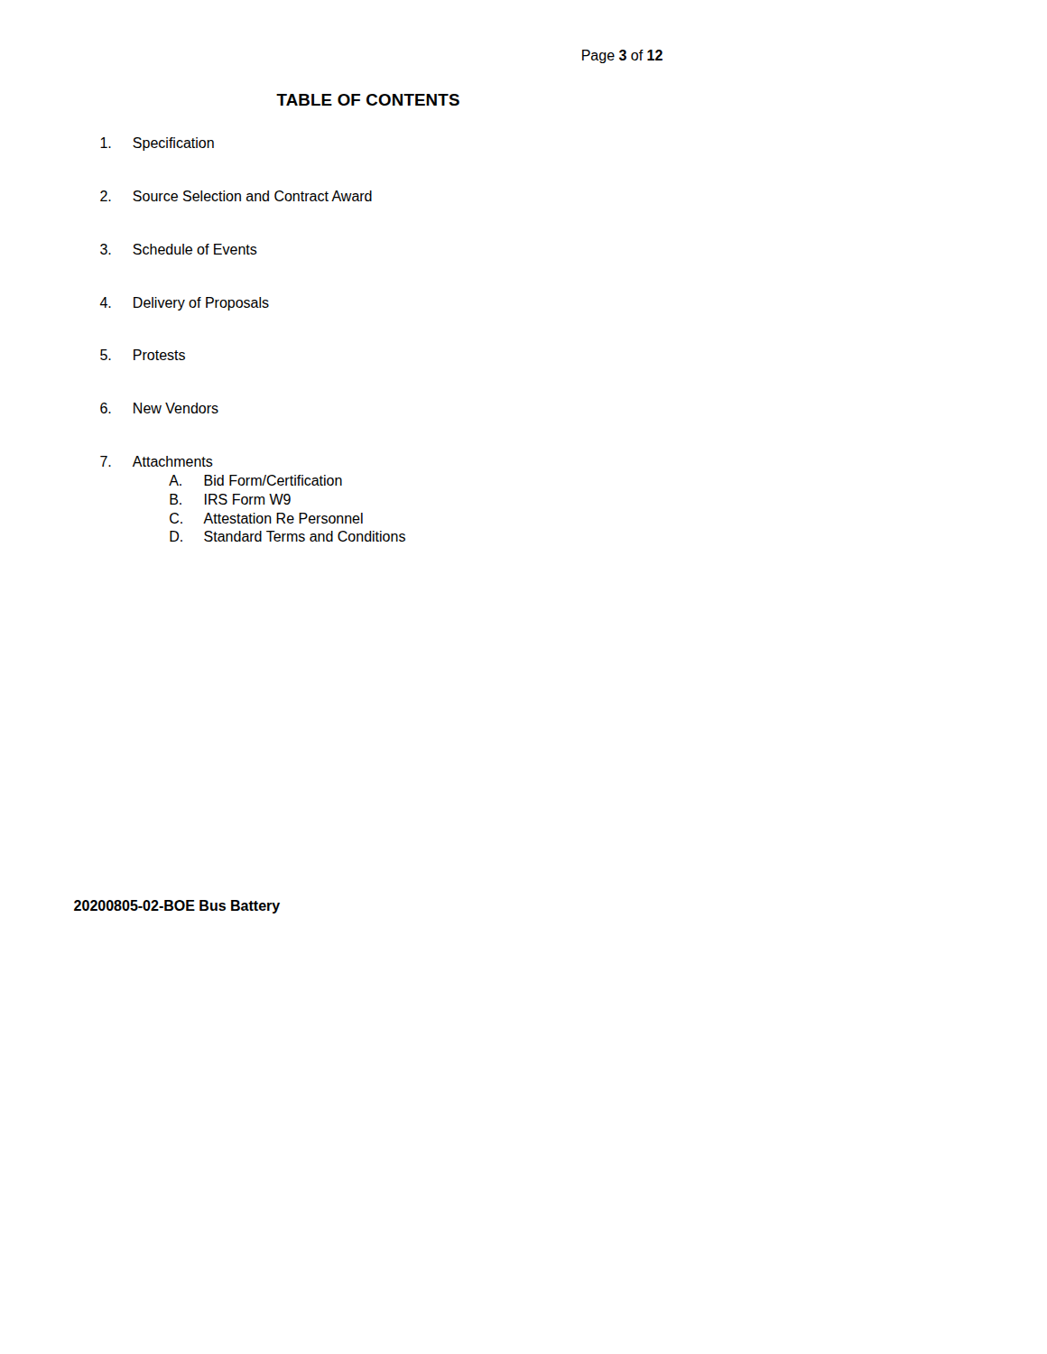Page 3 of 12
TABLE OF CONTENTS
Specification
Source Selection and Contract Award
Schedule of Events
Delivery of Proposals
Protests
New Vendors
Attachments
Bid Form/Certification
IRS Form W9
Attestation Re Personnel
Standard Terms and Conditions
20200805-02-BOE Bus Battery